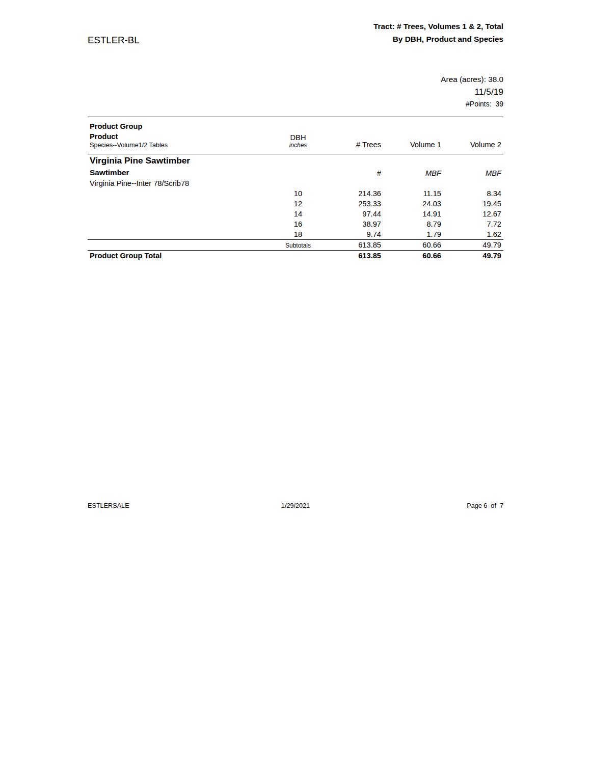ESTLER-BL
Tract: # Trees, Volumes 1 & 2, Total
By DBH, Product and Species
Area (acres): 38.0
11/5/19
#Points: 39
| Product Group | | | | |
| Product Species--Volume1/2 Tables | DBH inches | # Trees | Volume 1 | Volume 2 |
| Virginia Pine Sawtimber |
| Sawtimber | | # | MBF | MBF |
| Virginia Pine--Inter 78/Scrib78 | | | | |
| | 10 | 214.36 | 11.15 | 8.34 |
| | 12 | 253.33 | 24.03 | 19.45 |
| | 14 | 97.44 | 14.91 | 12.67 |
| | 16 | 38.97 | 8.79 | 7.72 |
| | 18 | 9.74 | 1.79 | 1.62 |
| | Subtotals | 613.85 | 60.66 | 49.79 |
| Product Group Total | | 613.85 | 60.66 | 49.79 |
ESTLERSALE
1/29/2021
Page 6 of 7